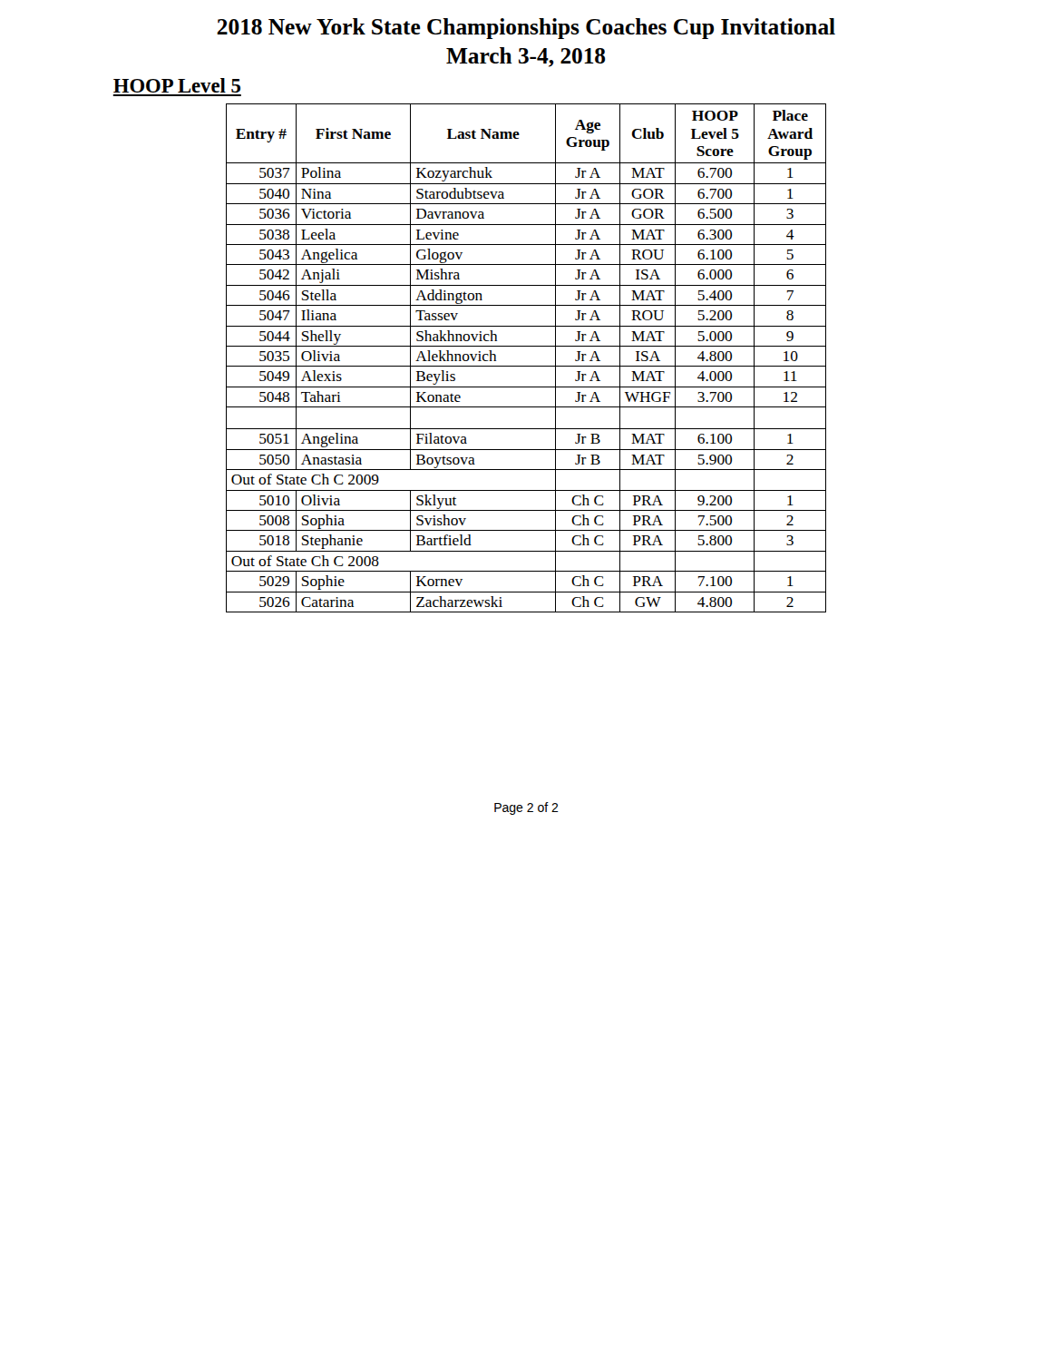2018 New York State Championships Coaches Cup Invitational
March 3-4, 2018
HOOP Level 5
| Entry # | First Name | Last Name | Age Group | Club | HOOP Level 5 Score | Place Award Group |
| --- | --- | --- | --- | --- | --- | --- |
| 5037 | Polina | Kozyarchuk | Jr A | MAT | 6.700 | 1 |
| 5040 | Nina | Starodubtseva | Jr A | GOR | 6.700 | 1 |
| 5036 | Victoria | Davranova | Jr A | GOR | 6.500 | 3 |
| 5038 | Leela | Levine | Jr A | MAT | 6.300 | 4 |
| 5043 | Angelica | Glogov | Jr A | ROU | 6.100 | 5 |
| 5042 | Anjali | Mishra | Jr A | ISA | 6.000 | 6 |
| 5046 | Stella | Addington | Jr A | MAT | 5.400 | 7 |
| 5047 | Iliana | Tassev | Jr A | ROU | 5.200 | 8 |
| 5044 | Shelly | Shakhnovich | Jr A | MAT | 5.000 | 9 |
| 5035 | Olivia | Alekhnovich | Jr A | ISA | 4.800 | 10 |
| 5049 | Alexis | Beylis | Jr A | MAT | 4.000 | 11 |
| 5048 | Tahari | Konate | Jr A | WHGF | 3.700 | 12 |
| 5051 | Angelina | Filatova | Jr B | MAT | 6.100 | 1 |
| 5050 | Anastasia | Boytsova | Jr B | MAT | 5.900 | 2 |
| Out of State Ch C 2009 | | | | |
| 5010 | Olivia | Sklyut | Ch C | PRA | 9.200 | 1 |
| 5008 | Sophia | Svishov | Ch C | PRA | 7.500 | 2 |
| 5018 | Stephanie | Bartfield | Ch C | PRA | 5.800 | 3 |
| Out of State Ch C 2008 | | | | |
| 5029 | Sophie | Kornev | Ch C | PRA | 7.100 | 1 |
| 5026 | Catarina | Zacharzewski | Ch C | GW | 4.800 | 2 |
Page 2 of 2